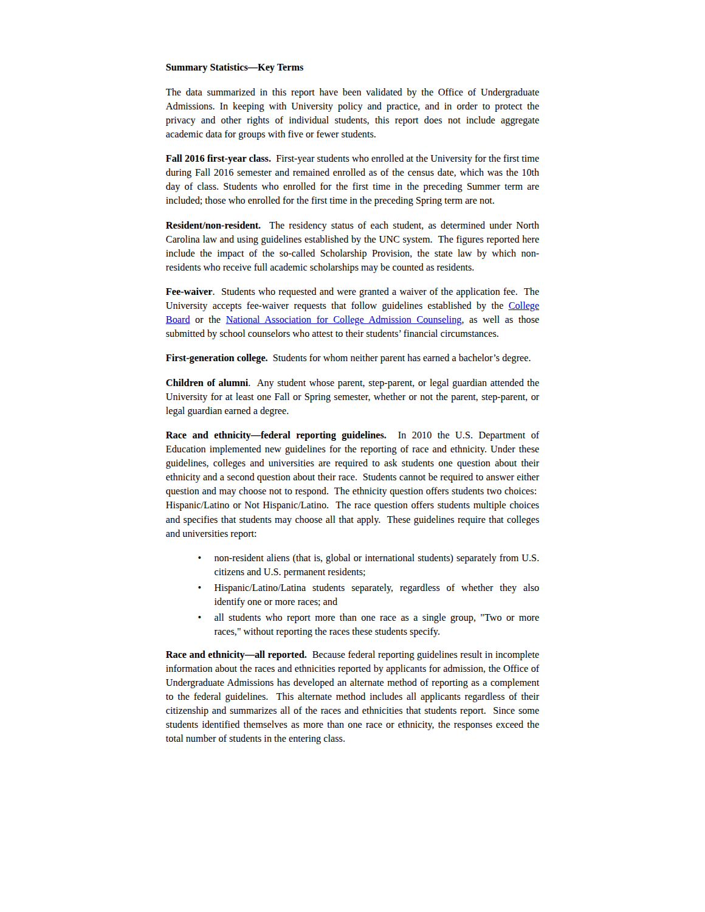Summary Statistics—Key Terms
The data summarized in this report have been validated by the Office of Undergraduate Admissions. In keeping with University policy and practice, and in order to protect the privacy and other rights of individual students, this report does not include aggregate academic data for groups with five or fewer students.
Fall 2016 first-year class. First-year students who enrolled at the University for the first time during Fall 2016 semester and remained enrolled as of the census date, which was the 10th day of class. Students who enrolled for the first time in the preceding Summer term are included; those who enrolled for the first time in the preceding Spring term are not.
Resident/non-resident. The residency status of each student, as determined under North Carolina law and using guidelines established by the UNC system. The figures reported here include the impact of the so-called Scholarship Provision, the state law by which non-residents who receive full academic scholarships may be counted as residents.
Fee-waiver. Students who requested and were granted a waiver of the application fee. The University accepts fee-waiver requests that follow guidelines established by the College Board or the National Association for College Admission Counseling, as well as those submitted by school counselors who attest to their students’ financial circumstances.
First-generation college. Students for whom neither parent has earned a bachelor’s degree.
Children of alumni. Any student whose parent, step-parent, or legal guardian attended the University for at least one Fall or Spring semester, whether or not the parent, step-parent, or legal guardian earned a degree.
Race and ethnicity—federal reporting guidelines. In 2010 the U.S. Department of Education implemented new guidelines for the reporting of race and ethnicity. Under these guidelines, colleges and universities are required to ask students one question about their ethnicity and a second question about their race. Students cannot be required to answer either question and may choose not to respond. The ethnicity question offers students two choices: Hispanic/Latino or Not Hispanic/Latino. The race question offers students multiple choices and specifies that students may choose all that apply. These guidelines require that colleges and universities report:
non-resident aliens (that is, global or international students) separately from U.S. citizens and U.S. permanent residents;
Hispanic/Latino/Latina students separately, regardless of whether they also identify one or more races; and
all students who report more than one race as a single group, "Two or more races," without reporting the races these students specify.
Race and ethnicity—all reported. Because federal reporting guidelines result in incomplete information about the races and ethnicities reported by applicants for admission, the Office of Undergraduate Admissions has developed an alternate method of reporting as a complement to the federal guidelines. This alternate method includes all applicants regardless of their citizenship and summarizes all of the races and ethnicities that students report. Since some students identified themselves as more than one race or ethnicity, the responses exceed the total number of students in the entering class.